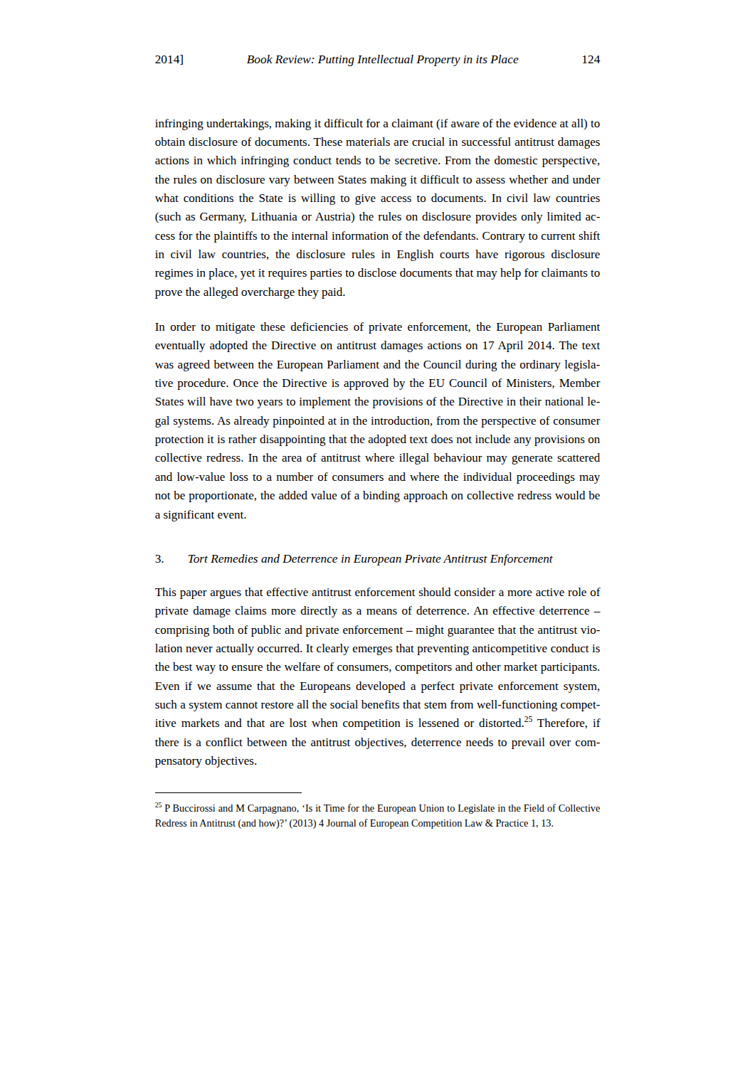2014] Book Review: Putting Intellectual Property in its Place 124
infringing undertakings, making it difficult for a claimant (if aware of the evidence at all) to obtain disclosure of documents. These materials are crucial in successful antitrust damages actions in which infringing conduct tends to be secretive. From the domestic perspective, the rules on disclosure vary between States making it difficult to assess whether and under what conditions the State is willing to give access to documents. In civil law countries (such as Germany, Lithuania or Austria) the rules on disclosure provides only limited access for the plaintiffs to the internal information of the defendants. Contrary to current shift in civil law countries, the disclosure rules in English courts have rigorous disclosure regimes in place, yet it requires parties to disclose documents that may help for claimants to prove the alleged overcharge they paid.
In order to mitigate these deficiencies of private enforcement, the European Parliament eventually adopted the Directive on antitrust damages actions on 17 April 2014. The text was agreed between the European Parliament and the Council during the ordinary legislative procedure. Once the Directive is approved by the EU Council of Ministers, Member States will have two years to implement the provisions of the Directive in their national legal systems. As already pinpointed at in the introduction, from the perspective of consumer protection it is rather disappointing that the adopted text does not include any provisions on collective redress. In the area of antitrust where illegal behaviour may generate scattered and low-value loss to a number of consumers and where the individual proceedings may not be proportionate, the added value of a binding approach on collective redress would be a significant event.
3. Tort Remedies and Deterrence in European Private Antitrust Enforcement
This paper argues that effective antitrust enforcement should consider a more active role of private damage claims more directly as a means of deterrence. An effective deterrence – comprising both of public and private enforcement – might guarantee that the antitrust violation never actually occurred. It clearly emerges that preventing anticompetitive conduct is the best way to ensure the welfare of consumers, competitors and other market participants. Even if we assume that the Europeans developed a perfect private enforcement system, such a system cannot restore all the social benefits that stem from well-functioning competitive markets and that are lost when competition is lessened or distorted.25 Therefore, if there is a conflict between the antitrust objectives, deterrence needs to prevail over compensatory objectives.
25 P Buccirossi and M Carpagnano, ‘Is it Time for the European Union to Legislate in the Field of Collective Redress in Antitrust (and how)?’ (2013) 4 Journal of European Competition Law & Practice 1, 13.